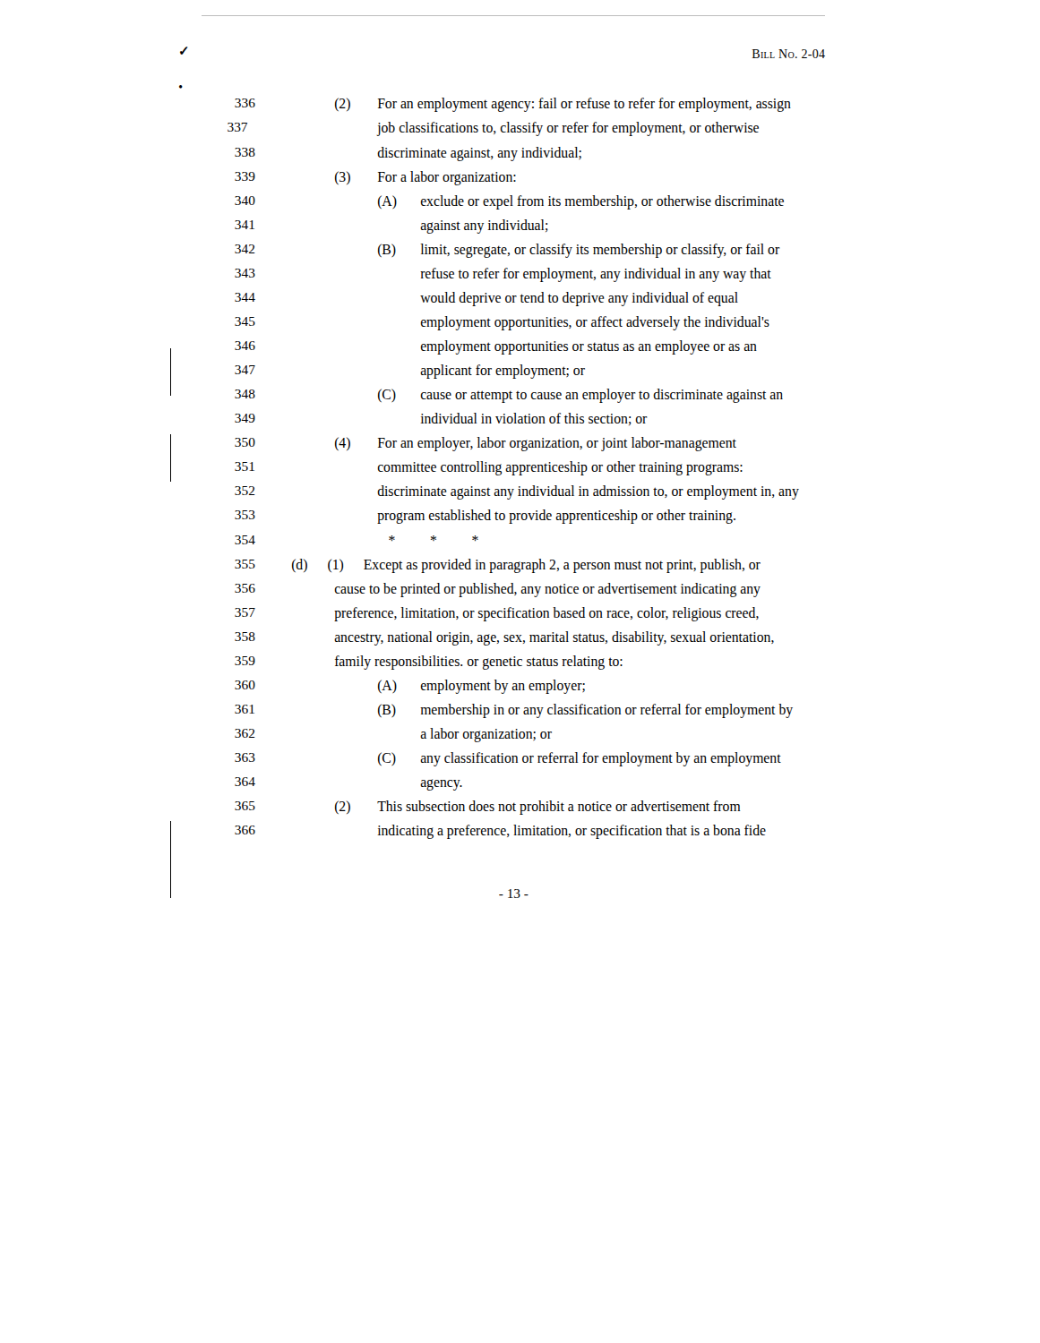✓
•
Bill No. 2-04
| 336 | (2) For an employment agency: fail or refuse to refer for employment, assign |
| 337 | job classifications to, classify or refer for employment, or otherwise |
| 338 | discriminate against, any individual; |
| 339 | (3) For a labor organization: |
| 340 | (A) exclude or expel from its membership, or otherwise discriminate |
| 341 | against any individual; |
| 342 | (B) limit, segregate, or classify its membership or classify, or fail or |
| 343 | refuse to refer for employment, any individual in any way that |
| 344 | would deprive or tend to deprive any individual of equal |
| 345 | employment opportunities, or affect adversely the individual's |
| 346 | employment opportunities or status as an employee or as an |
| 347 | applicant for employment; or |
| 348 | (C) cause or attempt to cause an employer to discriminate against an |
| 349 | individual in violation of this section; or |
| 350 | (4) For an employer, labor organization, or joint labor-management |
| 351 | committee controlling apprenticeship or other training programs: |
| 352 | discriminate against any individual in admission to, or employment in, any |
| 353 | program established to provide apprenticeship or other training. |
| 354 | * * * |
| 355 | (d) (1) Except as provided in paragraph 2, a person must not print, publish, or |
| 356 | cause to be printed or published, any notice or advertisement indicating any |
| 357 | preference, limitation, or specification based on race, color, religious creed, |
| 358 | ancestry, national origin, age, sex, marital status, disability, sexual orientation, |
| 359 | family responsibilities. or genetic status relating to: |
| 360 | (A) employment by an employer; |
| 361 | (B) membership in or any classification or referral for employment by |
| 362 | a labor organization; or |
| 363 | (C) any classification or referral for employment by an employment |
| 364 | agency. |
| 365 | (2) This subsection does not prohibit a notice or advertisement from |
| 366 | indicating a preference, limitation, or specification that is a bona fide |
- 13 -